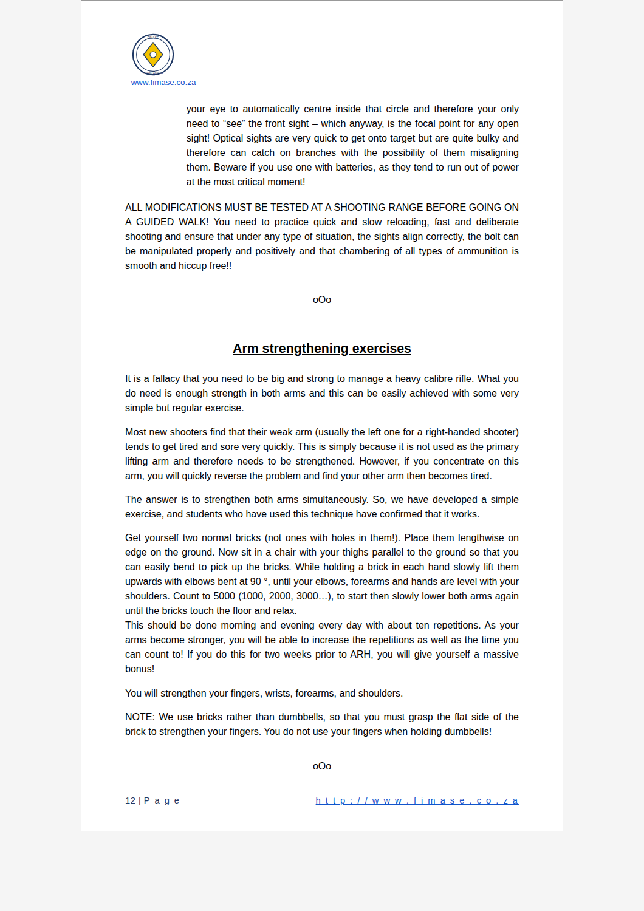FIMASE SOUTH AFRICA
www.fimase.co.za
your eye to automatically centre inside that circle and therefore your only need to “see” the front sight – which anyway, is the focal point for any open sight! Optical sights are very quick to get onto target but are quite bulky and therefore can catch on branches with the possibility of them misaligning them. Beware if you use one with batteries, as they tend to run out of power at the most critical moment!
ALL MODIFICATIONS MUST BE TESTED AT A SHOOTING RANGE BEFORE GOING ON A GUIDED WALK! You need to practice quick and slow reloading, fast and deliberate shooting and ensure that under any type of situation, the sights align correctly, the bolt can be manipulated properly and positively and that chambering of all types of ammunition is smooth and hiccup free!!
oOo
Arm strengthening exercises
It is a fallacy that you need to be big and strong to manage a heavy calibre rifle. What you do need is enough strength in both arms and this can be easily achieved with some very simple but regular exercise.
Most new shooters find that their weak arm (usually the left one for a right-handed shooter) tends to get tired and sore very quickly. This is simply because it is not used as the primary lifting arm and therefore needs to be strengthened. However, if you concentrate on this arm, you will quickly reverse the problem and find your other arm then becomes tired.
The answer is to strengthen both arms simultaneously. So, we have developed a simple exercise, and students who have used this technique have confirmed that it works.
Get yourself two normal bricks (not ones with holes in them!). Place them lengthwise on edge on the ground. Now sit in a chair with your thighs parallel to the ground so that you can easily bend to pick up the bricks. While holding a brick in each hand slowly lift them upwards with elbows bent at 90 °, until your elbows, forearms and hands are level with your shoulders. Count to 5000 (1000, 2000, 3000…), to start then slowly lower both arms again until the bricks touch the floor and relax.
This should be done morning and evening every day with about ten repetitions. As your arms become stronger, you will be able to increase the repetitions as well as the time you can count to! If you do this for two weeks prior to ARH, you will give yourself a massive bonus!
You will strengthen your fingers, wrists, forearms, and shoulders.
NOTE: We use bricks rather than dumbbells, so that you must grasp the flat side of the brick to strengthen your fingers. You do not use your fingers when holding dumbbells!
oOo
12 | P a g e
h t t p : / / w w w . f i m a s e . c o . z a